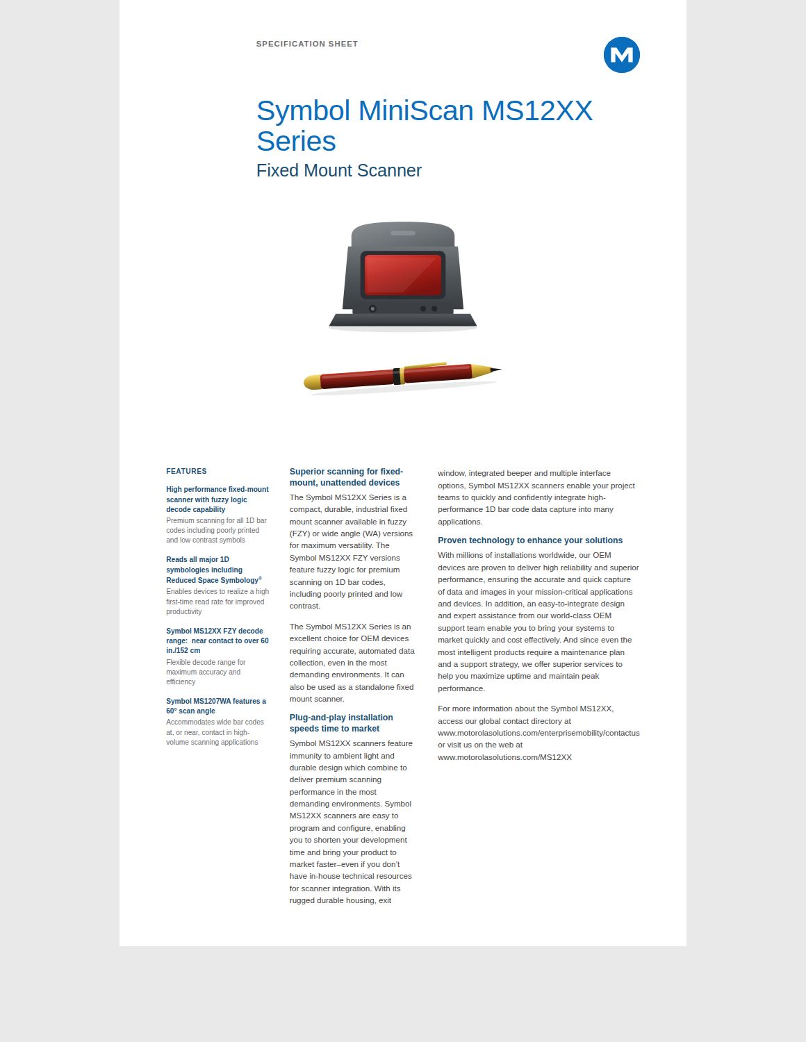Specification Sheet
Symbol MiniScan MS12XX Series
Fixed Mount Scanner
Features
High performance fixed-mount scanner with fuzzy logic decode capability Premium scanning for all 1D bar codes including poorly printed and low contrast symbols
Reads all major 1D symbologies including Reduced Space Symbology® Enables devices to realize a high first-time read rate for improved productivity
Symbol MS12XX FZY decode range: near contact to over 60 in./152 cm Flexible decode range for maximum accuracy and efficiency
Symbol MS1207WA features a 60° scan angle Accommodates wide bar codes at, or near, contact in high-volume scanning applications
Superior scanning for fixed-mount, unattended devices
The Symbol MS12XX Series is a compact, durable, industrial fixed mount scanner available in fuzzy (FZY) or wide angle (WA) versions for maximum versatility. The Symbol MS12XX FZY versions feature fuzzy logic for premium scanning on 1D bar codes, including poorly printed and low contrast.
The Symbol MS12XX Series is an excellent choice for OEM devices requiring accurate, automated data collection, even in the most demanding environments. It can also be used as a standalone fixed mount scanner.
Plug-and-play installation speeds time to market
Symbol MS12XX scanners feature immunity to ambient light and durable design which combine to deliver premium scanning performance in the most demanding environments. Symbol MS12XX scanners are easy to program and configure, enabling you to shorten your development time and bring your product to market faster–even if you don’t have in-house technical resources for scanner integration. With its rugged durable housing, exit
window, integrated beeper and multiple interface options, Symbol MS12XX scanners enable your project teams to quickly and confidently integrate high-performance 1D bar code data capture into many applications.
Proven technology to enhance your solutions
With millions of installations worldwide, our OEM devices are proven to deliver high reliability and superior performance, ensuring the accurate and quick capture of data and images in your mission-critical applications and devices. In addition, an easy-to-integrate design and expert assistance from our world-class OEM support team enable you to bring your systems to market quickly and cost effectively. And since even the most intelligent products require a maintenance plan and a support strategy, we offer superior services to help you maximize uptime and maintain peak performance.
For more information about the Symbol MS12XX, access our global contact directory at www.motorolasolutions.com/enterprisemobility/contactus or visit us on the web at www.motorolasolutions.com/MS12XX